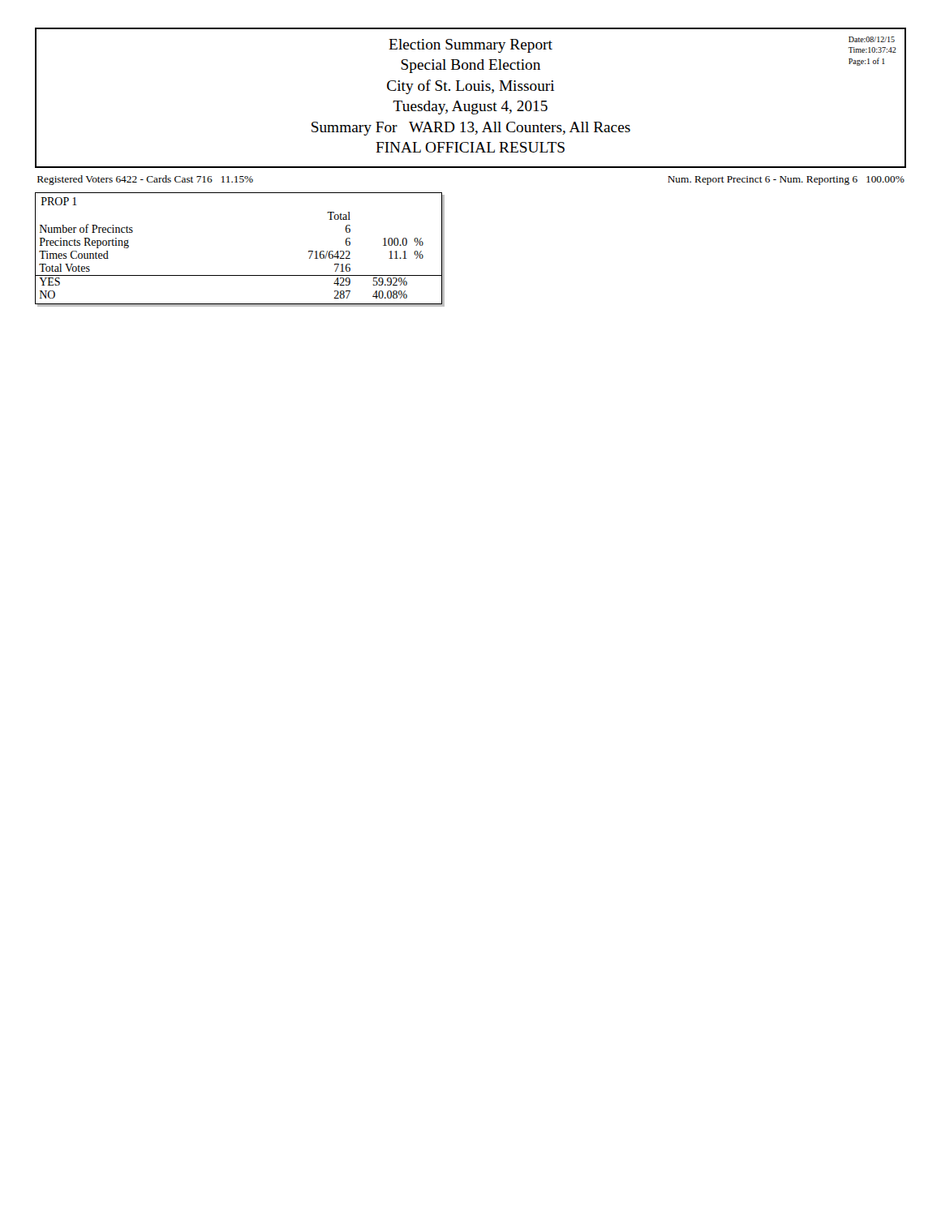Date:08/12/15
Time:10:37:42
Page:1 of 1
Election Summary Report
Special Bond Election
City of St. Louis, Missouri
Tuesday, August 4, 2015
Summary For WARD 13, All Counters, All Races
FINAL OFFICIAL RESULTS
Registered Voters 6422 - Cards Cast 716 11.15%
Num. Report Precinct 6 - Num. Reporting 6 100.00%
PROP 1
| | Total | | |
| Number of Precincts | 6 | | |
| Precincts Reporting | 6 | 100.0 | % |
| Times Counted | 716/6422 | 11.1 | % |
| Total Votes | 716 | | |
| YES | 429 | 59.92% | |
| NO | 287 | 40.08% | |